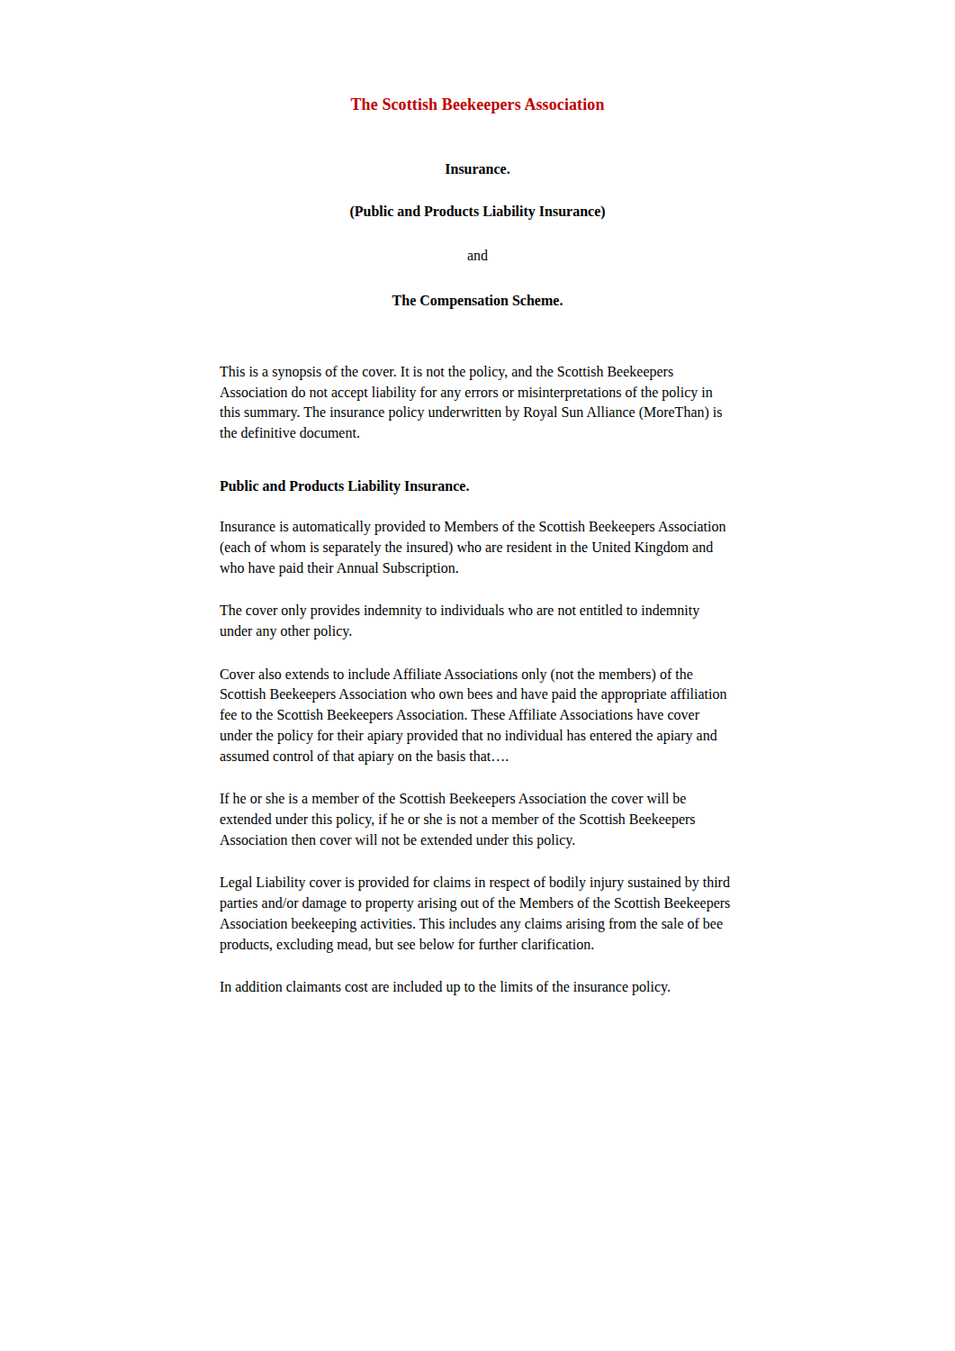The Scottish Beekeepers Association
Insurance.
(Public and Products Liability Insurance)
and
The Compensation Scheme.
This is a synopsis of the cover. It is not the policy, and the Scottish Beekeepers Association do not accept liability for any errors or misinterpretations of the policy in this summary. The insurance policy underwritten by Royal Sun Alliance (MoreThan) is the definitive document.
Public and Products Liability Insurance.
Insurance is automatically provided to Members of the Scottish Beekeepers Association (each of whom is separately the insured) who are resident in the United Kingdom and who have paid their Annual Subscription.
The cover only provides indemnity to individuals who are not entitled to indemnity under any other policy.
Cover also extends to include Affiliate Associations only (not the members) of the Scottish Beekeepers Association who own bees and have paid the appropriate affiliation fee to the Scottish Beekeepers Association. These Affiliate Associations have cover under the policy for their apiary provided that no individual has entered the apiary and assumed control of that apiary on the basis that….
If he or she is a member of the Scottish Beekeepers Association the cover will be extended under this policy, if he or she is not a member of the Scottish Beekeepers Association then cover will not be extended under this policy.
Legal Liability cover is provided for claims in respect of bodily injury sustained by third parties and/or damage to property arising out of the Members of the Scottish Beekeepers Association beekeeping activities. This includes any claims arising from the sale of bee products, excluding mead, but see below for further clarification.
In addition claimants cost are included up to the limits of the insurance policy.